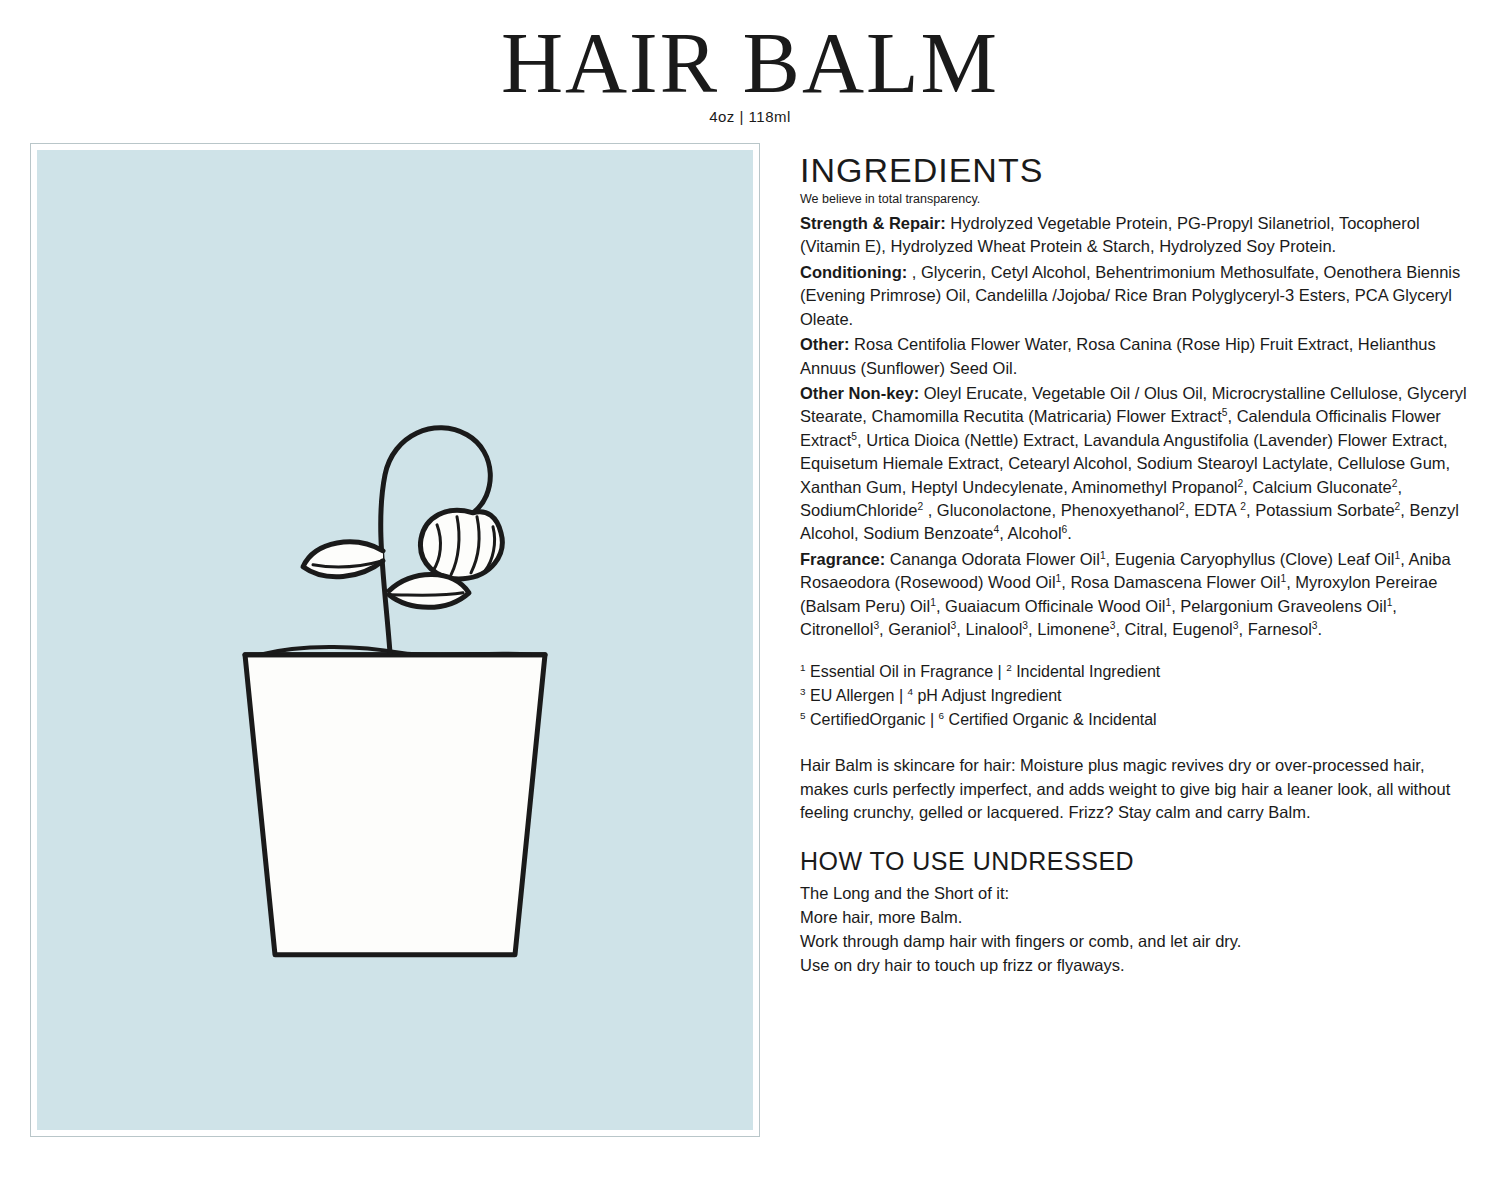HAIR BALM
4oz | 118ml
INGREDIENTS
We believe in total transparency.
Strength & Repair: Hydrolyzed Vegetable Protein, PG-Propyl Silanetriol, Tocopherol (Vitamin E), Hydrolyzed Wheat Protein & Starch, Hydrolyzed Soy Protein.
Conditioning: , Glycerin, Cetyl Alcohol, Behentrimonium Methosulfate, Oenothera Biennis (Evening Primrose) Oil, Candelilla /Jojoba/ Rice Bran Polyglyceryl-3 Esters, PCA Glyceryl Oleate.
Other: Rosa Centifolia Flower Water, Rosa Canina (Rose Hip) Fruit Extract, Helianthus Annuus (Sunflower) Seed Oil.
Other Non-key: Oleyl Erucate, Vegetable Oil / Olus Oil, Microcrystalline Cellulose, Glyceryl Stearate, Chamomilla Recutita (Matricaria) Flower Extract5, Calendula Officinalis Flower Extract5, Urtica Dioica (Nettle) Extract, Lavandula Angustifolia (Lavender) Flower Extract, Equisetum Hiemale Extract, Cetearyl Alcohol, Sodium Stearoyl Lactylate, Cellulose Gum, Xanthan Gum, Heptyl Undecylenate, Aminomethyl Propanol2, Calcium Gluconate2, SodiumChloride2 , Gluconolactone, Phenoxyethanol2, EDTA 2, Potassium Sorbate2, Benzyl Alcohol, Sodium Benzoate4, Alcohol6.
Fragrance: Cananga Odorata Flower Oil1, Eugenia Caryophyllus (Clove) Leaf Oil1, Aniba Rosaeodora (Rosewood) Wood Oil1, Rosa Damascena Flower Oil1, Myroxylon Pereirae (Balsam Peru) Oil1, Guaiacum Officinale Wood Oil1, Pelargonium Graveolens Oil1, Citronellol3, Geraniol3, Linalool3, Limonene3, Citral, Eugenol3, Farnesol3.
1 Essential Oil in Fragrance | 2 Incidental Ingredient
3 EU Allergen | 4 pH Adjust Ingredient
5 CertifiedOrganic | 6 Certified Organic & Incidental
Hair Balm is skincare for hair: Moisture plus magic revives dry or over-processed hair, makes curls perfectly imperfect, and adds weight to give big hair a leaner look, all without feeling crunchy, gelled or lacquered. Frizz? Stay calm and carry Balm.
HOW TO USE UNDRESSED
The Long and the Short of it:
More hair, more Balm.
Work through damp hair with fingers or comb, and let air dry.
Use on dry hair to touch up frizz or flyaways.